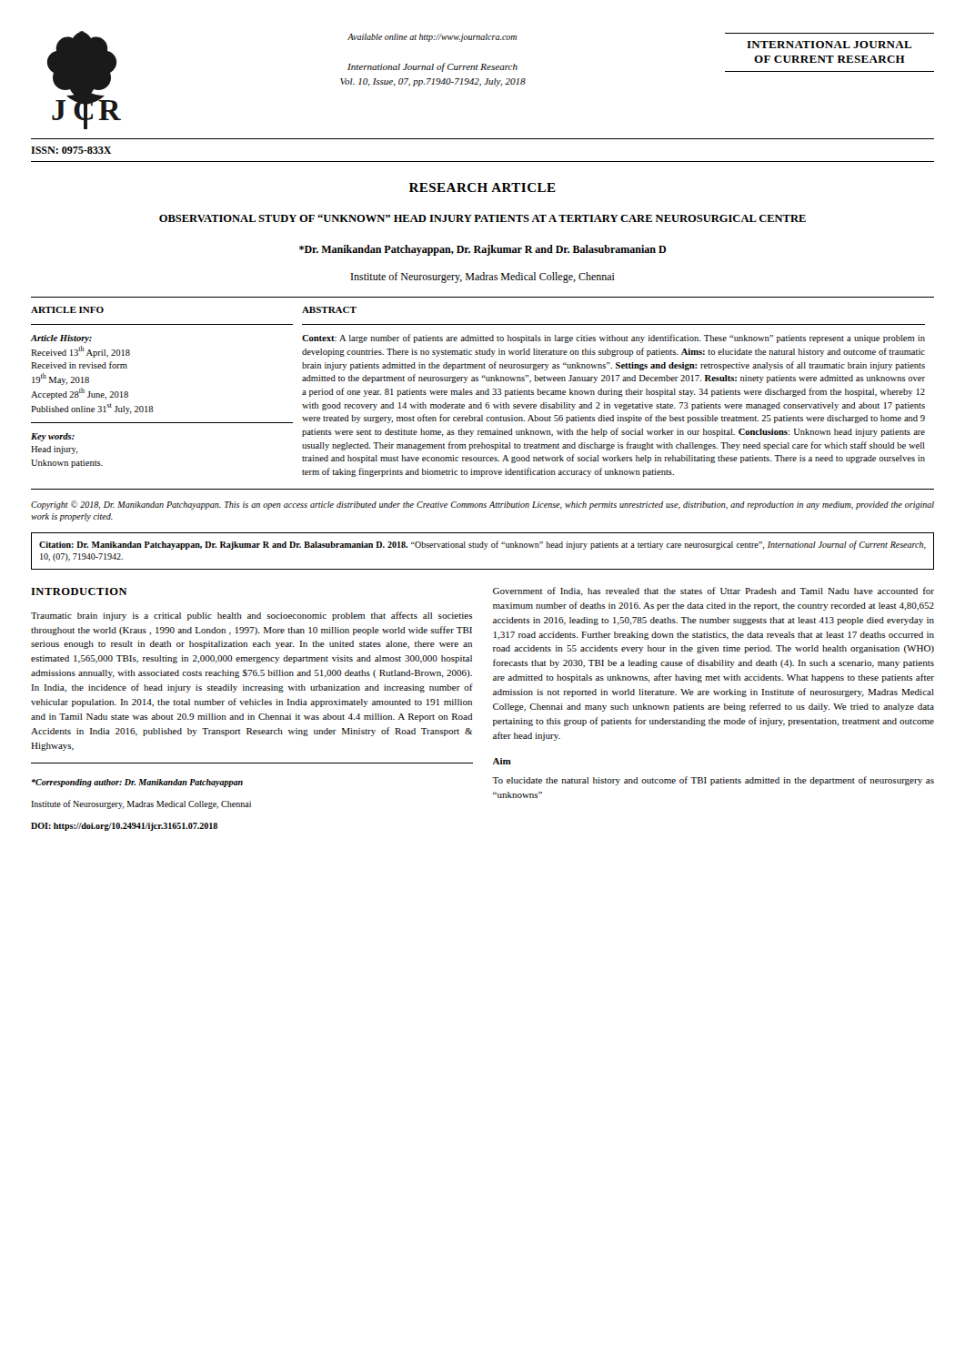J C R
Available online at http://www.journalcra.com
International Journal of Current Research
Vol. 10, Issue, 07, pp.71940-71942, July, 2018
INTERNATIONAL JOURNAL
OF CURRENT RESEARCH
ISSN: 0975-833X
RESEARCH ARTICLE
OBSERVATIONAL STUDY OF “UNKNOWN” HEAD INJURY PATIENTS AT A TERTIARY CARE NEUROSURGICAL CENTRE
*Dr. Manikandan Patchayappan, Dr. Rajkumar R and Dr. Balasubramanian D
Institute of Neurosurgery, Madras Medical College, Chennai
| ARTICLE INFO Article History: Received 13 th April, 2018 Received in revised form 19 th May, 2018 Accepted 28 th June, 2018 Published online 31 st July, 2018 Key words: Head injury, Unknown patients. | ABSTRACT Context : A large number of patients are admitted to hospitals in large cities without any identification. These “unknown” patients represent a unique problem in developing countries. There is no systematic study in world literature on this subgroup of patients. Aims: to elucidate the natural history and outcome of traumatic brain injury patients admitted in the department of neurosurgery as “unknowns”. Settings and design: retrospective analysis of all traumatic brain injury patients admitted to the department of neurosurgery as “unknowns”, between January 2017 and December 2017. Results: ninety patients were admitted as unknowns over a period of one year. 81 patients were males and 33 patients became known during their hospital stay. 34 patients were discharged from the hospital, whereby 12 with good recovery and 14 with moderate and 6 with severe disability and 2 in vegetative state. 73 patients were managed conservatively and about 17 patients were treated by surgery, most often for cerebral contusion. About 56 patients died inspite of the best possible treatment. 25 patients were discharged to home and 9 patients were sent to destitute home, as they remained unknown, with the help of social worker in our hospital. Conclusions : Unknown head injury patients are usually neglected. Their management from prehospital to treatment and discharge is fraught with challenges. They need special care for which staff should be well trained and hospital must have economic resources. A good network of social workers help in rehabilitating these patients. There is a need to upgrade ourselves in term of taking fingerprints and biometric to improve identification accuracy of unknown patients. |
Copyright © 2018, Dr. Manikandan Patchayappan. This is an open access article distributed under the Creative Commons Attribution License, which permits unrestricted use, distribution, and reproduction in any medium, provided the original work is properly cited.
Citation: Dr. Manikandan Patchayappan, Dr. Rajkumar R and Dr. Balasubramanian D. 2018. “Observational study of “unknown” head injury patients at a tertiary care neurosurgical centre”, International Journal of Current Research, 10, (07), 71940-71942.
INTRODUCTION
Traumatic brain injury is a critical public health and socioeconomic problem that affects all societies throughout the world (Kraus , 1990 and London , 1997). More than 10 million people world wide suffer TBI serious enough to result in death or hospitalization each year. In the united states alone, there were an estimated 1,565,000 TBIs, resulting in 2,000,000 emergency department visits and almost 300,000 hospital admissions annually, with associated costs reaching $76.5 billion and 51,000 deaths ( Rutland-Brown, 2006). In India, the incidence of head injury is steadily increasing with urbanization and increasing number of vehicular population. In 2014, the total number of vehicles in India approximately amounted to 191 million and in Tamil Nadu state was about 20.9 million and in Chennai it was about 4.4 million. A Report on Road Accidents in India 2016, published by Transport Research wing under Ministry of Road Transport & Highways,
*Corresponding author: Dr. Manikandan Patchayappan
Institute of Neurosurgery, Madras Medical College, Chennai
DOI: https://doi.org/10.24941/ijcr.31651.07.2018
Government of India, has revealed that the states of Uttar Pradesh and Tamil Nadu have accounted for maximum number of deaths in 2016. As per the data cited in the report, the country recorded at least 4,80,652 accidents in 2016, leading to 1,50,785 deaths. The number suggests that at least 413 people died everyday in 1,317 road accidents. Further breaking down the statistics, the data reveals that at least 17 deaths occurred in road accidents in 55 accidents every hour in the given time period. The world health organisation (WHO) forecasts that by 2030, TBI be a leading cause of disability and death (4). In such a scenario, many patients are admitted to hospitals as unknowns, after having met with accidents. What happens to these patients after admission is not reported in world literature. We are working in Institute of neurosurgery, Madras Medical College, Chennai and many such unknown patients are being referred to us daily. We tried to analyze data pertaining to this group of patients for understanding the mode of injury, presentation, treatment and outcome after head injury.
Aim
To elucidate the natural history and outcome of TBI patients admitted in the department of neurosurgery as “unknowns”